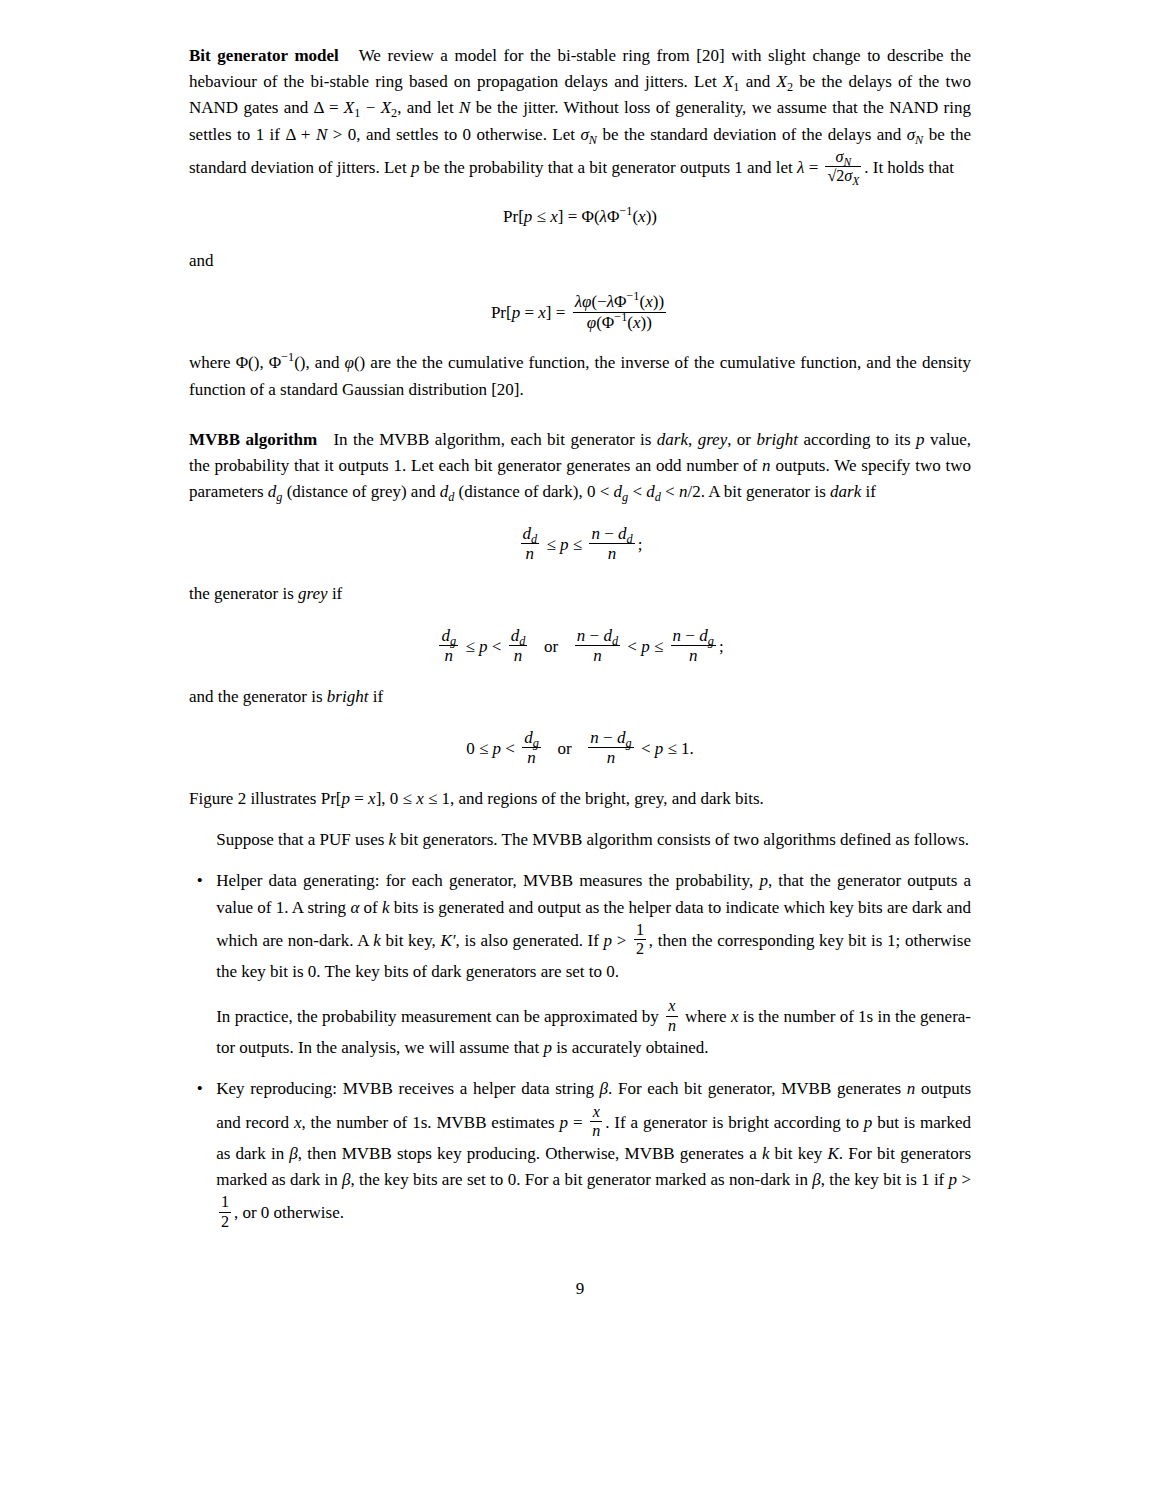Bit generator model We review a model for the bi-stable ring from [20] with slight change to describe the hebaviour of the bi-stable ring based on propagation delays and jitters. Let X1 and X2 be the delays of the two NAND gates and Δ = X1 − X2, and let N be the jitter. Without loss of generality, we assume that the NAND ring settles to 1 if Δ + N > 0, and settles to 0 otherwise. Let σN be the standard deviation of the delays and σN be the standard deviation of jitters. Let p be the probability that a bit generator outputs 1 and let λ = σN√2σX. It holds that
Pr[p ≤ x] = Φ(λΦ−1(x))
and
Pr[p = x] = λφ(−λΦ−1(x)) φ(Φ−1(x))
where Φ(), Φ−1(), and φ() are the the cumulative function, the inverse of the cumulative function, and the density function of a standard Gaussian distribution [20].
MVBB algorithm In the MVBB algorithm, each bit generator is dark, grey, or bright according to its p value, the probability that it outputs 1. Let each bit generator generates an odd number of n outputs. We specify two two parameters dg (distance of grey) and dd (distance of dark), 0 < dg < dd < n/2. A bit generator is dark if
dd n ≤ p ≤ n − dd n;
the generator is grey if
dg n ≤ p < dd n or n − dd n < p ≤ n − dg n;
and the generator is bright if
0 ≤ p < dg n or n − dg n < p ≤ 1.
Figure 2 illustrates Pr[p = x], 0 ≤ x ≤ 1, and regions of the bright, grey, and dark bits.
Suppose that a PUF uses k bit generators. The MVBB algorithm consists of two algorithms defined as follows.
Helper data generating: for each generator, MVBB measures the probability, p, that the generator outputs a value of 1. A string α of k bits is generated and output as the helper data to indicate which key bits are dark and which are non-dark. A k bit key, K′, is also generated. If p > 12, then the corresponding key bit is 1; otherwise the key bit is 0. The key bits of dark generators are set to 0.
In practice, the probability measurement can be approximated by xn where x is the number of 1s in the generator outputs. In the analysis, we will assume that p is accurately obtained.
Key reproducing: MVBB receives a helper data string β. For each bit generator, MVBB generates n outputs and record x, the number of 1s. MVBB estimates p = xn. If a generator is bright according to p but is marked as dark in β, then MVBB stops key producing. Otherwise, MVBB generates a k bit key K. For bit generators marked as dark in β, the key bits are set to 0. For a bit generator marked as non-dark in β, the key bit is 1 if p > 12, or 0 otherwise.
9